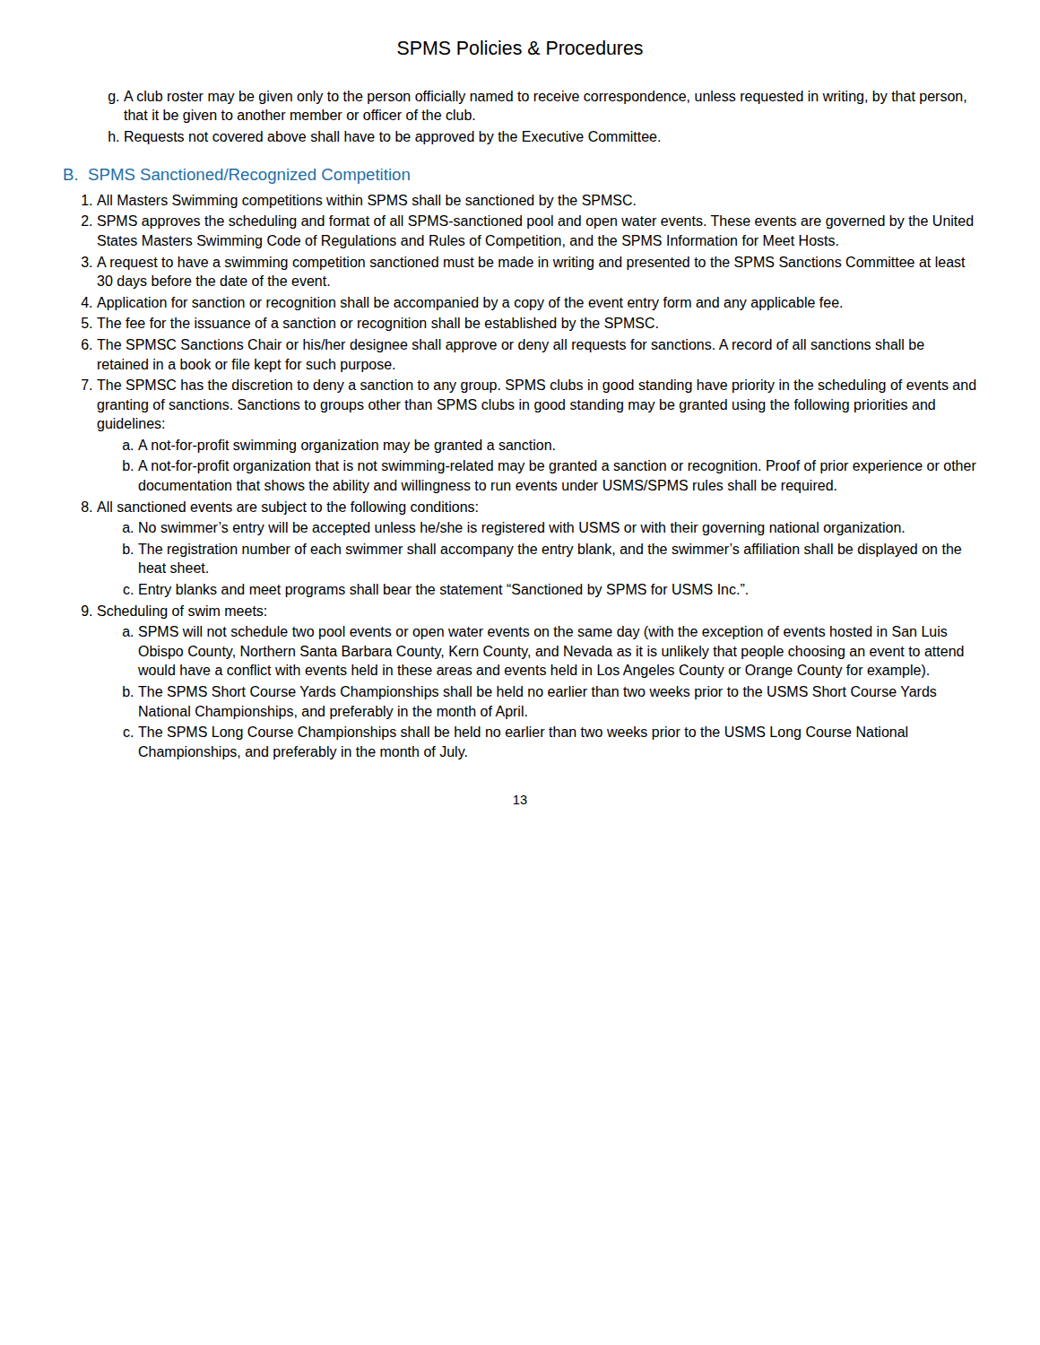SPMS Policies & Procedures
A club roster may be given only to the person officially named to receive correspondence, unless requested in writing, by that person, that it be given to another member or officer of the club.
Requests not covered above shall have to be approved by the Executive Committee.
B. SPMS Sanctioned/Recognized Competition
All Masters Swimming competitions within SPMS shall be sanctioned by the SPMSC.
SPMS approves the scheduling and format of all SPMS-sanctioned pool and open water events. These events are governed by the United States Masters Swimming Code of Regulations and Rules of Competition, and the SPMS Information for Meet Hosts.
A request to have a swimming competition sanctioned must be made in writing and presented to the SPMS Sanctions Committee at least 30 days before the date of the event.
Application for sanction or recognition shall be accompanied by a copy of the event entry form and any applicable fee.
The fee for the issuance of a sanction or recognition shall be established by the SPMSC.
The SPMSC Sanctions Chair or his/her designee shall approve or deny all requests for sanctions. A record of all sanctions shall be retained in a book or file kept for such purpose.
The SPMSC has the discretion to deny a sanction to any group. SPMS clubs in good standing have priority in the scheduling of events and granting of sanctions. Sanctions to groups other than SPMS clubs in good standing may be granted using the following priorities and guidelines:
A not-for-profit swimming organization may be granted a sanction.
A not-for-profit organization that is not swimming-related may be granted a sanction or recognition. Proof of prior experience or other documentation that shows the ability and willingness to run events under USMS/SPMS rules shall be required.
All sanctioned events are subject to the following conditions:
No swimmer’s entry will be accepted unless he/she is registered with USMS or with their governing national organization.
The registration number of each swimmer shall accompany the entry blank, and the swimmer’s affiliation shall be displayed on the heat sheet.
Entry blanks and meet programs shall bear the statement “Sanctioned by SPMS for USMS Inc.”.
Scheduling of swim meets:
SPMS will not schedule two pool events or open water events on the same day (with the exception of events hosted in San Luis Obispo County, Northern Santa Barbara County, Kern County, and Nevada as it is unlikely that people choosing an event to attend would have a conflict with events held in these areas and events held in Los Angeles County or Orange County for example).
The SPMS Short Course Yards Championships shall be held no earlier than two weeks prior to the USMS Short Course Yards National Championships, and preferably in the month of April.
The SPMS Long Course Championships shall be held no earlier than two weeks prior to the USMS Long Course National Championships, and preferably in the month of July.
13